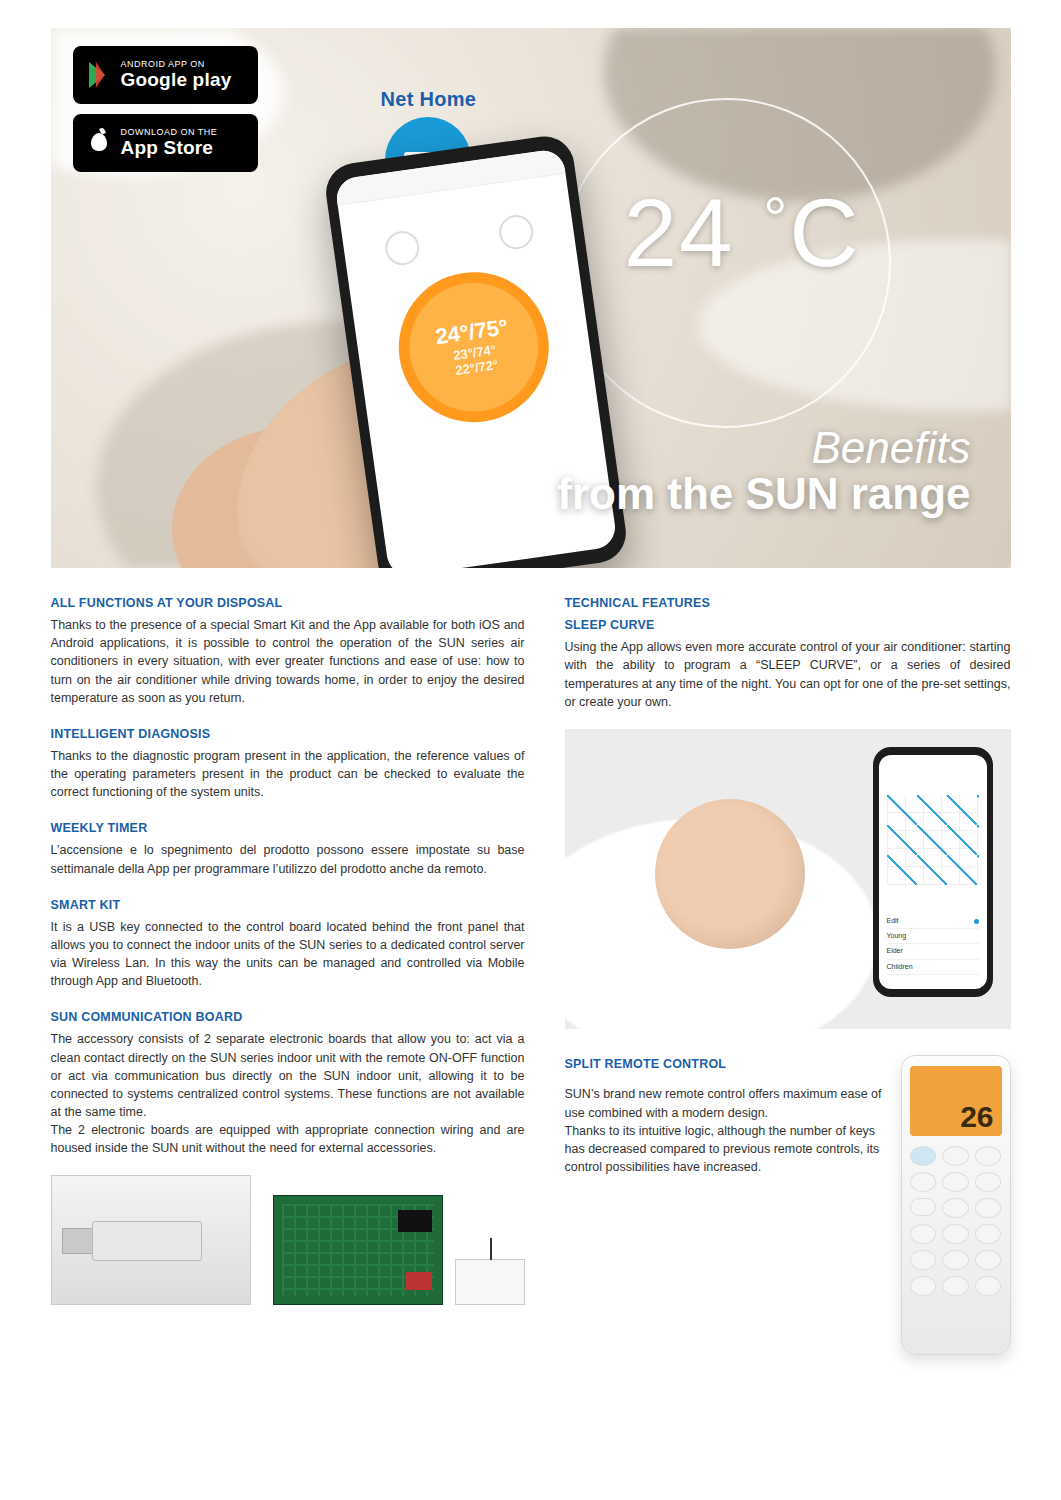Android app on Google play
Download on the App Store
Net Home
24 °C
24°/75°
23°/74°
22°/72°
Benefits from the SUN range
All functions at your disposal
Thanks to the presence of a special Smart Kit and the App available for both iOS and Android applications, it is possible to control the operation of the SUN series air conditioners in every situation, with ever greater functions and ease of use: how to turn on the air conditioner while driving towards home, in order to enjoy the desired temperature as soon as you return.
Intelligent diagnosis
Thanks to the diagnostic program present in the application, the reference values of the operating parameters present in the product can be checked to evaluate the correct functioning of the system units.
Weekly timer
L’accensione e lo spegnimento del prodotto possono essere impostate su base settimanale della App per programmare l’utilizzo del prodotto anche da remoto.
Smart kit
It is a USB key connected to the control board located behind the front panel that allows you to connect the indoor units of the SUN series to a dedicated control server via Wireless Lan. In this way the units can be managed and controlled via Mobile through App and Bluetooth.
SUN communication board
The accessory consists of 2 separate electronic boards that allow you to: act via a clean contact directly on the SUN series indoor unit with the remote ON-OFF function or act via communication bus directly on the SUN indoor unit, allowing it to be connected to systems centralized control systems. These functions are not available at the same time.
The 2 electronic boards are equipped with appropriate connection wiring and are housed inside the SUN unit without the need for external accessories.
Technical features
Sleep curve
Using the App allows even more accurate control of your air conditioner: starting with the ability to program a “SLEEP CURVE”, or a series of desired temperatures at any time of the night. You can opt for one of the pre-set settings, or create your own.
Edit
Young
Elder
Children
Split remote control
SUN’s brand new remote control offers maximum ease of use combined with a modern design.
Thanks to its intuitive logic, although the number of keys has decreased compared to previous remote controls, its control possibilities have increased.
26